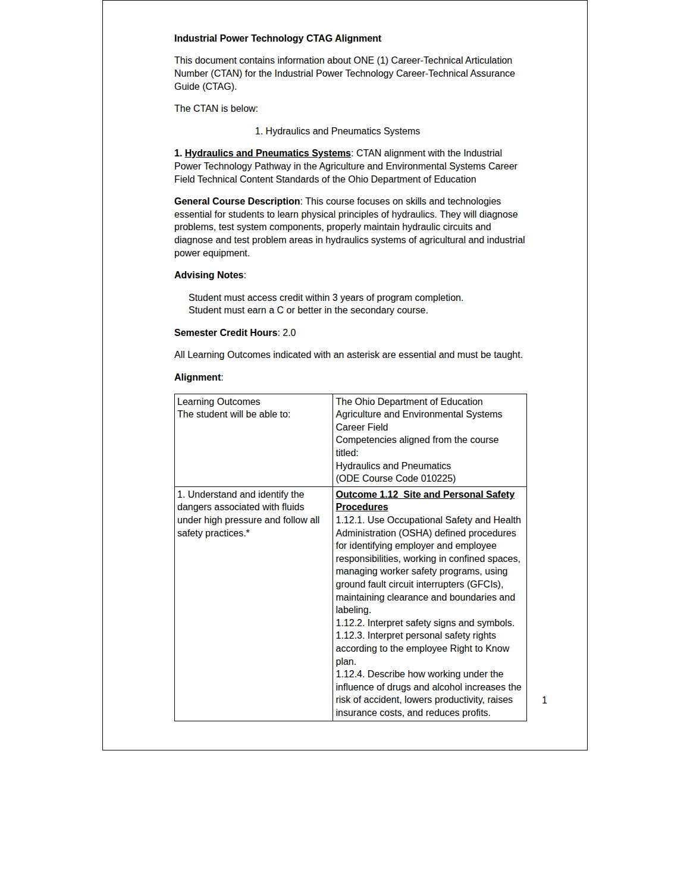Industrial Power Technology CTAG Alignment
This document contains information about ONE (1) Career-Technical Articulation Number (CTAN) for the Industrial Power Technology Career-Technical Assurance Guide (CTAG).
The CTAN is below:
Hydraulics and Pneumatics Systems
1. Hydraulics and Pneumatics Systems: CTAN alignment with the Industrial Power Technology Pathway in the Agriculture and Environmental Systems Career Field Technical Content Standards of the Ohio Department of Education
General Course Description: This course focuses on skills and technologies essential for students to learn physical principles of hydraulics. They will diagnose problems, test system components, properly maintain hydraulic circuits and diagnose and test problem areas in hydraulics systems of agricultural and industrial power equipment.
Advising Notes:
Student must access credit within 3 years of program completion.
Student must earn a C or better in the secondary course.
Semester Credit Hours: 2.0
All Learning Outcomes indicated with an asterisk are essential and must be taught.
Alignment:
| Learning Outcomes The student will be able to: | The Ohio Department of Education Agriculture and Environmental Systems Career Field Competencies aligned from the course titled: Hydraulics and Pneumatics (ODE Course Code 010225) |
| 1. Understand and identify the dangers associated with fluids under high pressure and follow all safety practices.* | Outcome 1.12 Site and Personal Safety Procedures 1.12.1. Use Occupational Safety and Health Administration (OSHA) defined procedures for identifying employer and employee responsibilities, working in confined spaces, managing worker safety programs, using ground fault circuit interrupters (GFCIs), maintaining clearance and boundaries and labeling. 1.12.2. Interpret safety signs and symbols. 1.12.3. Interpret personal safety rights according to the employee Right to Know plan. 1.12.4. Describe how working under the influence of drugs and alcohol increases the risk of accident, lowers productivity, raises insurance costs, and reduces profits. |
1